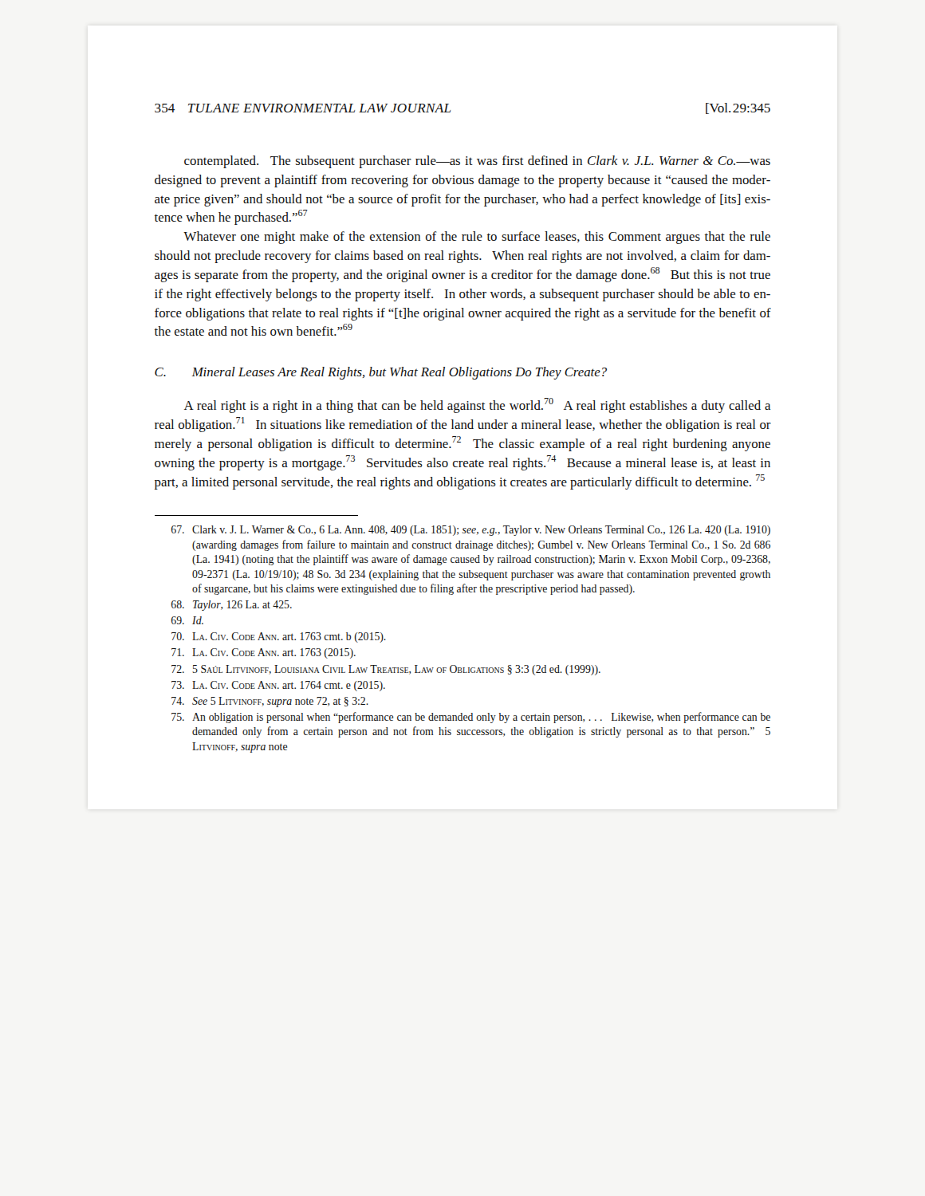354 TULANE ENVIRONMENTAL LAW JOURNAL [Vol. 29:345
contemplated.  The subsequent purchaser rule—as it was first defined in Clark v. J.L. Warner & Co.—was designed to prevent a plaintiff from recovering for obvious damage to the property because it “caused the moderate price given” and should not “be a source of profit for the purchaser, who had a perfect knowledge of [its] existence when he purchased.”67
Whatever one might make of the extension of the rule to surface leases, this Comment argues that the rule should not preclude recovery for claims based on real rights.  When real rights are not involved, a claim for damages is separate from the property, and the original owner is a creditor for the damage done.68  But this is not true if the right effectively belongs to the property itself.  In other words, a subsequent purchaser should be able to enforce obligations that relate to real rights if “[t]he original owner acquired the right as a servitude for the benefit of the estate and not his own benefit.”69
C. Mineral Leases Are Real Rights, but What Real Obligations Do They Create?
A real right is a right in a thing that can be held against the world.70  A real right establishes a duty called a real obligation.71  In situations like remediation of the land under a mineral lease, whether the obligation is real or merely a personal obligation is difficult to determine.72  The classic example of a real right burdening anyone owning the property is a mortgage.73  Servitudes also create real rights.74  Because a mineral lease is, at least in part, a limited personal servitude, the real rights and obligations it creates are particularly difficult to determine. 75
67. Clark v. J. L. Warner & Co., 6 La. Ann. 408, 409 (La. 1851); see, e.g., Taylor v. New Orleans Terminal Co., 126 La. 420 (La. 1910) (awarding damages from failure to maintain and construct drainage ditches); Gumbel v. New Orleans Terminal Co., 1 So. 2d 686 (La. 1941) (noting that the plaintiff was aware of damage caused by railroad construction); Marin v. Exxon Mobil Corp., 09-2368, 09-2371 (La. 10/19/10); 48 So. 3d 234 (explaining that the subsequent purchaser was aware that contamination prevented growth of sugarcane, but his claims were extinguished due to filing after the prescriptive period had passed).
68. Taylor, 126 La. at 425.
69. Id.
70. La. Civ. Code Ann. art. 1763 cmt. b (2015).
71. La. Civ. Code Ann. art. 1763 (2015).
72. 5 Saúl Litvinoff, Louisiana Civil Law Treatise, Law of Obligations § 3:3 (2d ed. (1999)).
73. La. Civ. Code Ann. art. 1764 cmt. e (2015).
74. See 5 Litvinoff, supra note 72, at § 3:2.
75. An obligation is personal when “performance can be demanded only by a certain person, . . .  Likewise, when performance can be demanded only from a certain person and not from his successors, the obligation is strictly personal as to that person.”  5 Litvinoff, supra note